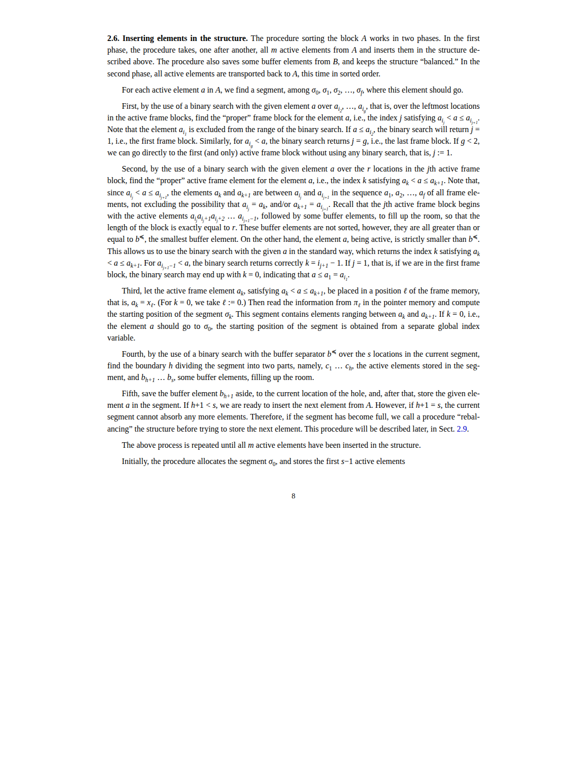2.6. Inserting elements in the structure. The procedure sorting the block A works in two phases. In the first phase, the procedure takes, one after another, all m active elements from A and inserts them in the structure described above. The procedure also saves some buffer elements from B, and keeps the structure “balanced.” In the second phase, all active elements are transported back to A, this time in sorted order.
For each active element a in A, we find a segment, among σ0, σ1, σ2, …, σf, where this element should go.
First, by the use of a binary search with the given element a over ai2, …, aig, that is, over the leftmost locations in the active frame blocks, find the “proper” frame block for the element a, i.e., the index j satisfying aij < a ≤ aij+1. Note that the element ai1 is excluded from the range of the binary search. If a ≤ ai2, the binary search will return j = 1, i.e., the first frame block. Similarly, for aig < a, the binary search returns j = g, i.e., the last frame block. If g < 2, we can go directly to the first (and only) active frame block without using any binary search, that is, j := 1.
Second, by the use of a binary search with the given element a over the r locations in the jth active frame block, find the “proper” active frame element for the element a, i.e., the index k satisfying ak < a ≤ ak+1. Note that, since aij < a ≤ aij+1, the elements ak and ak+1 are between aij and aij+1 in the sequence a1, a2, …, af of all frame elements, not excluding the possibility that aij = ak, and/or ak+1 = aij+1. Recall that the jth active frame block begins with the active elements aijaij+1aij+2 … aij+1−1, followed by some buffer elements, to fill up the room, so that the length of the block is exactly equal to r. These buffer elements are not sorted, however, they are all greater than or equal to b≼, the smallest buffer element. On the other hand, the element a, being active, is strictly smaller than b≼. This allows us to use the binary search with the given a in the standard way, which returns the index k satisfying ak < a ≤ ak+1. For aij+1−1 < a, the binary search returns correctly k = ij+1 − 1. If j = 1, that is, if we are in the first frame block, the binary search may end up with k = 0, indicating that a ≤ a1 = ai1.
Third, let the active frame element ak, satisfying ak < a ≤ ak+1, be placed in a position ℓ of the frame memory, that is, ak = xℓ. (For k = 0, we take ℓ := 0.) Then read the information from πℓ in the pointer memory and compute the starting position of the segment σk. This segment contains elements ranging between ak and ak+1. If k = 0, i.e., the element a should go to σ0, the starting position of the segment is obtained from a separate global index variable.
Fourth, by the use of a binary search with the buffer separator b≼ over the s locations in the current segment, find the boundary h dividing the segment into two parts, namely, c1 … ch, the active elements stored in the segment, and bh+1 … bs, some buffer elements, filling up the room.
Fifth, save the buffer element bh+1 aside, to the current location of the hole, and, after that, store the given element a in the segment. If h+1 < s, we are ready to insert the next element from A. However, if h+1 = s, the current segment cannot absorb any more elements. Therefore, if the segment has become full, we call a procedure “rebalancing” the structure before trying to store the next element. This procedure will be described later, in Sect. 2.9.
The above process is repeated until all m active elements have been inserted in the structure.
Initially, the procedure allocates the segment σ0, and stores the first s−1 active elements
8